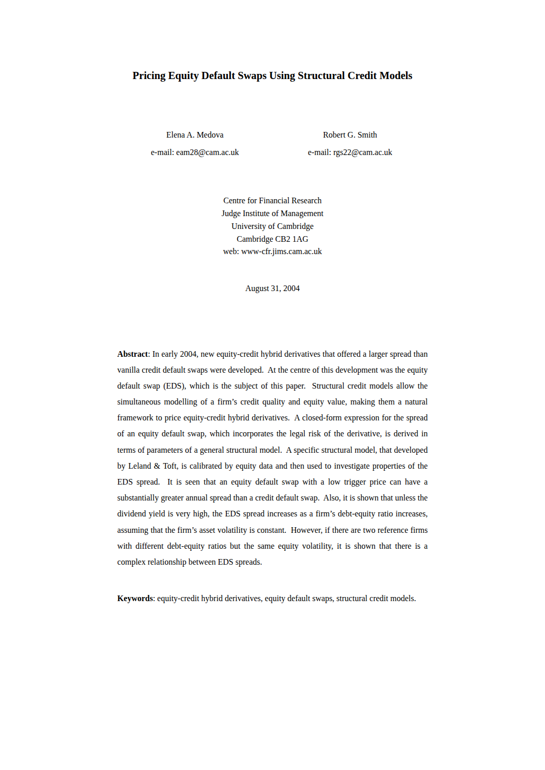Pricing Equity Default Swaps Using Structural Credit Models
| Elena A. Medova | Robert G. Smith |
| e-mail: eam28@cam.ac.uk | e-mail: rgs22@cam.ac.uk |
Centre for Financial Research
Judge Institute of Management
University of Cambridge
Cambridge CB2 1AG
web: www-cfr.jims.cam.ac.uk
August 31, 2004
Abstract: In early 2004, new equity-credit hybrid derivatives that offered a larger spread than vanilla credit default swaps were developed. At the centre of this development was the equity default swap (EDS), which is the subject of this paper. Structural credit models allow the simultaneous modelling of a firm’s credit quality and equity value, making them a natural framework to price equity-credit hybrid derivatives. A closed-form expression for the spread of an equity default swap, which incorporates the legal risk of the derivative, is derived in terms of parameters of a general structural model. A specific structural model, that developed by Leland & Toft, is calibrated by equity data and then used to investigate properties of the EDS spread. It is seen that an equity default swap with a low trigger price can have a substantially greater annual spread than a credit default swap. Also, it is shown that unless the dividend yield is very high, the EDS spread increases as a firm’s debt-equity ratio increases, assuming that the firm’s asset volatility is constant. However, if there are two reference firms with different debt-equity ratios but the same equity volatility, it is shown that there is a complex relationship between EDS spreads.
Keywords: equity-credit hybrid derivatives, equity default swaps, structural credit models.